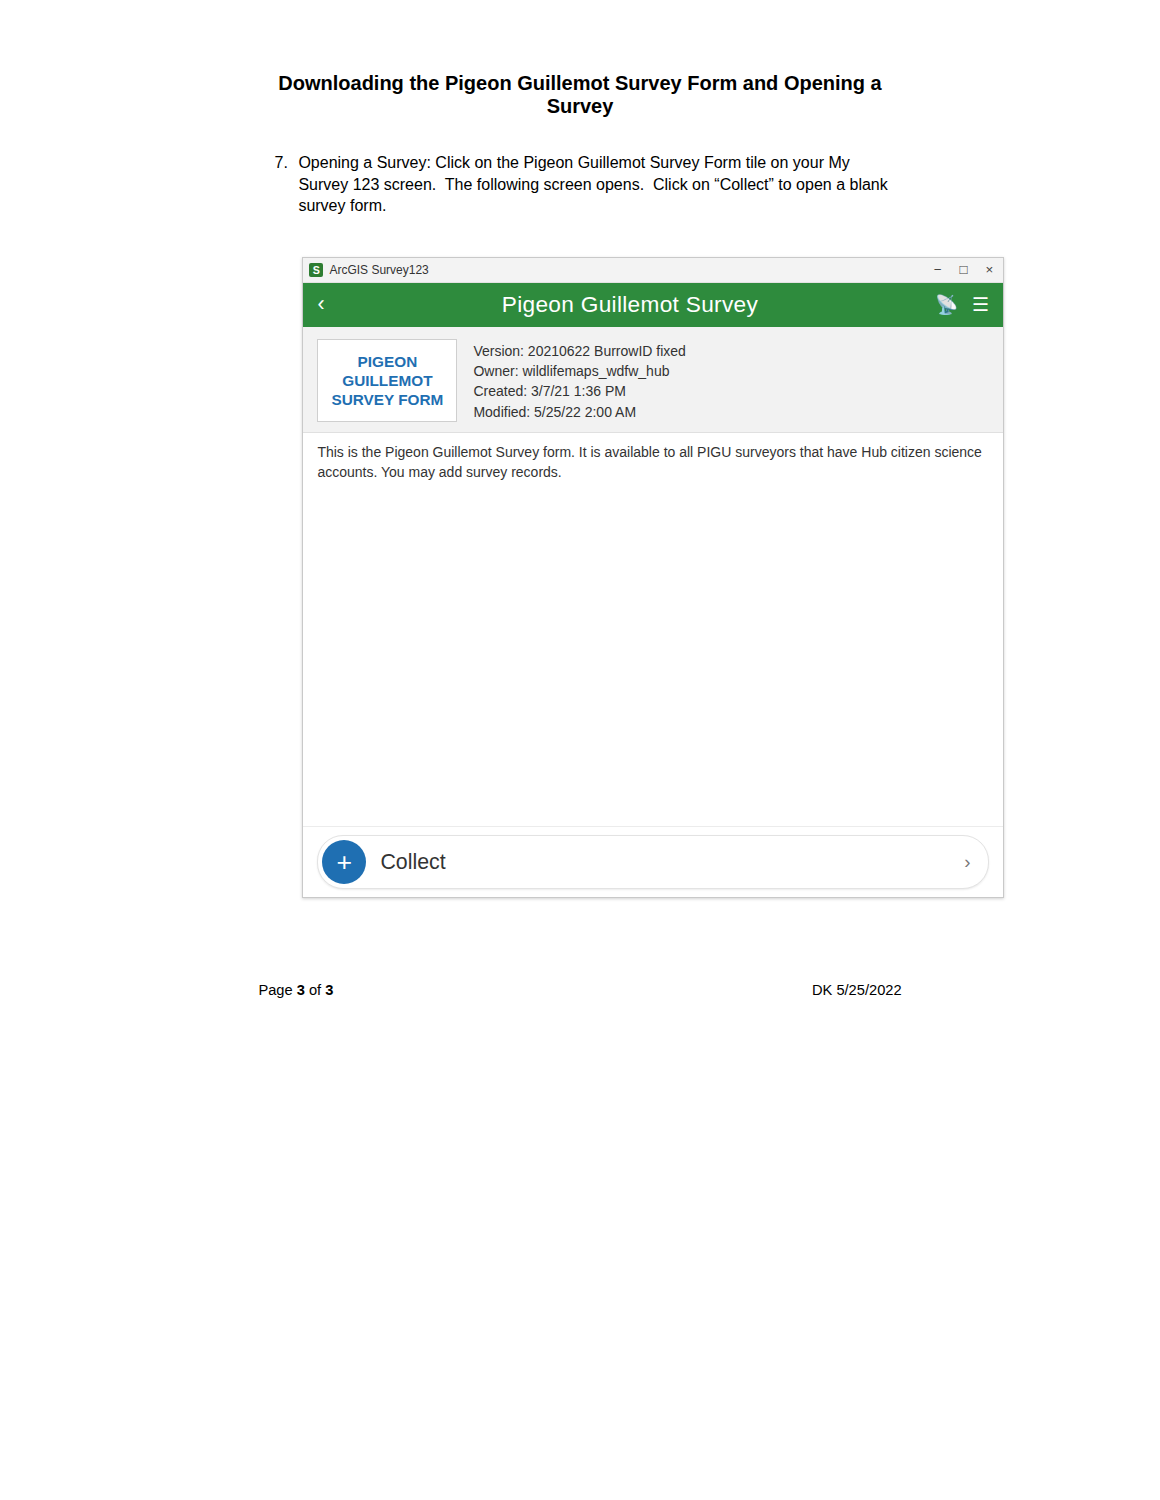Downloading the Pigeon Guillemot Survey Form and Opening a Survey
Opening a Survey: Click on the Pigeon Guillemot Survey Form tile on your My Survey 123 screen. The following screen opens. Click on “Collect” to open a blank survey form.
SArcGIS Survey123
−□×
‹
Pigeon Guillemot Survey
📡☰
PIGEON
GUILLEMOT
SURVEY FORM
Version: 20210622 BurrowID fixed
Owner: wildlifemaps_wdfw_hub
Created: 3/7/21 1:36 PM
Modified: 5/25/22 2:00 AM
This is the Pigeon Guillemot Survey form. It is available to all PIGU surveyors that have Hub citizen science accounts. You may add survey records.
+
Collect
›
Page 3 of 3
DK 5/25/2022